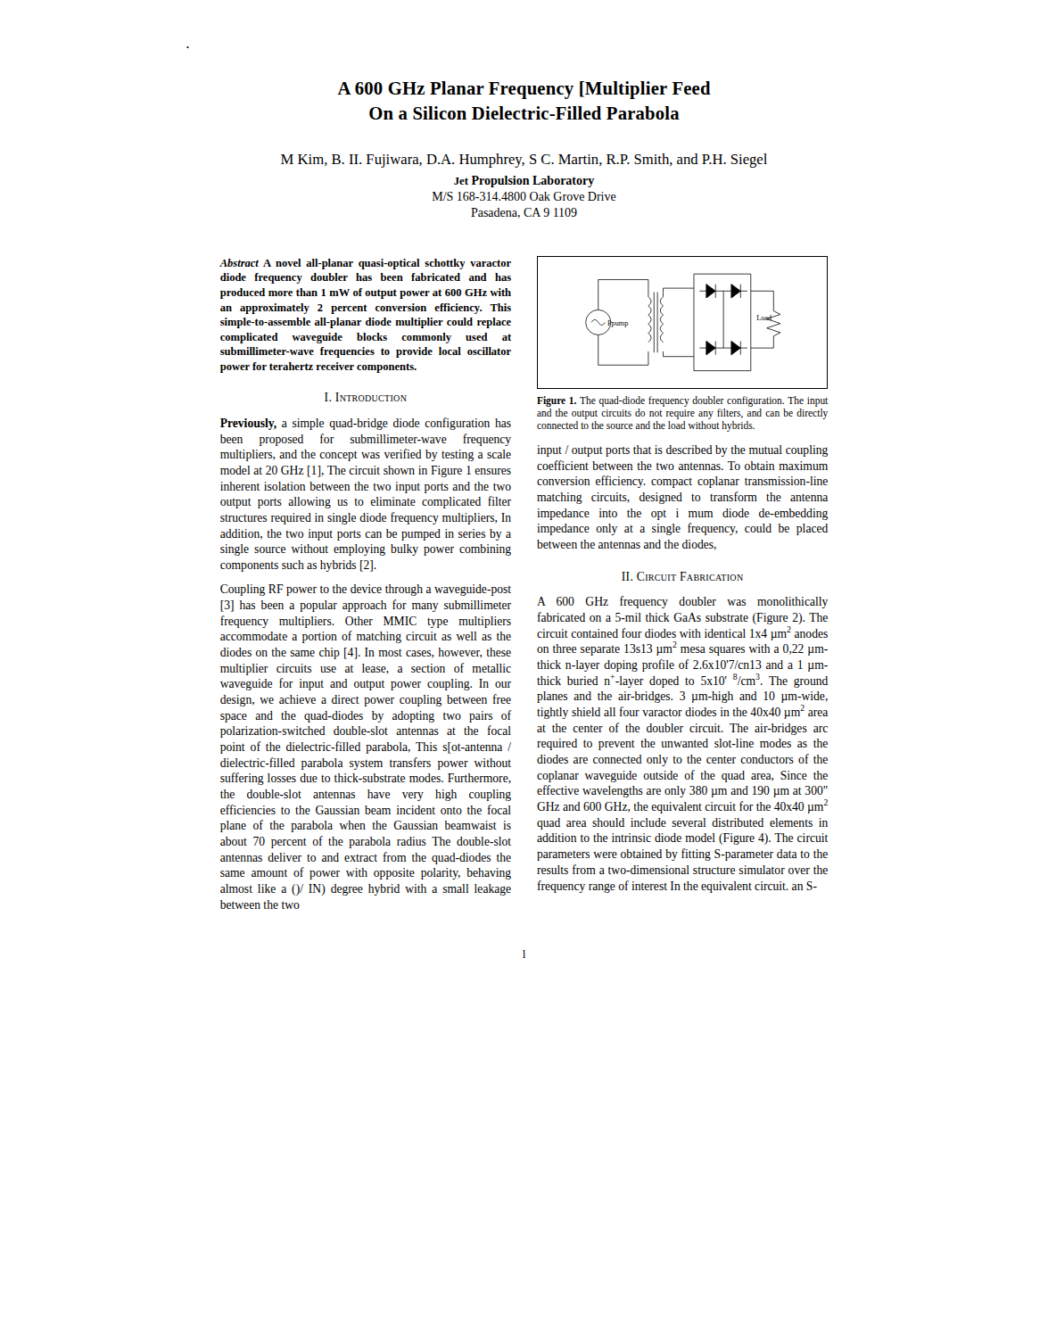.
A 600 GHz Planar Frequency [Multiplier Feed
On a Silicon Dielectric-Filled Parabola
M Kim, B. II. Fujiwara, D.A. Humphrey, S C. Martin, R.P. Smith, and P.H. Siegel
Jet Propulsion Laboratory
M/S 168-314.4800 Oak Grove Drive
Pasadena, CA 9 1109
Abstract A novel all-planar quasi-optical schottky varactor diode frequency doubler has been fabricated and has produced more than 1 mW of output power at 600 GHz with an approximately 2 percent conversion efficiency. This simple-to-assemble all-planar diode multiplier could replace complicated waveguide blocks commonly used at submillimeter-wave frequencies to provide local oscillator power for terahertz receiver components.
I. Introduction
Previously, a simple quad-bridge diode configuration has been proposed for submillimeter-wave frequency multipliers, and the concept was verified by testing a scale model at 20 GHz [1], The circuit shown in Figure 1 ensures inherent isolation between the two input ports and the two output ports allowing us to eliminate complicated filter structures required in single diode frequency multipliers, In addition, the two input ports can be pumped in series by a single source without employing bulky power combining components such as hybrids [2].
Coupling RF power to the device through a waveguide-post [3] has been a popular approach for many submillimeter frequency multipliers. Other MMIC type multipliers accommodate a portion of matching circuit as well as the diodes on the same chip [4]. In most cases, however, these multiplier circuits use at lease, a section of metallic waveguide for input and output power coupling. In our design, we achieve a direct power coupling between free space and the quad-diodes by adopting two pairs of polarization-switched double-slot antennas at the focal point of the dielectric-filled parabola, This s[ot-antenna / dielectric-filled parabola system transfers power without suffering losses due to thick-substrate modes. Furthermore, the double-slot antennas have very high coupling efficiencies to the Gaussian beam incident onto the focal plane of the parabola when the Gaussian beamwaist is about 70 percent of the parabola radius The double-slot antennas deliver to and extract from the quad-diodes the same amount of power with opposite polarity, behaving almost like a ()/ IN) degree hybrid with a small leakage between the two
Ppump Load
Figure 1. The quad-diode frequency doubler configuration. The input and the output circuits do not require any filters, and can be directly connected to the source and the load without hybrids.
input / output ports that is described by the mutual coupling coefficient between the two antennas. To obtain maximum conversion efficiency. compact coplanar transmission-line matching circuits, designed to transform the antenna impedance into the opt i mum diode de-embedding impedance only at a single frequency, could be placed between the antennas and the diodes,
II. Circuit Fabrication
A 600 GHz frequency doubler was monolithically fabricated on a 5-mil thick GaAs substrate (Figure 2). The circuit contained four diodes with identical 1x4 µm2 anodes on three separate 13s13 µm2 mesa squares with a 0,22 µm-thick n-layer doping profile of 2.6x10'7/cn13 and a 1 µm-thick buried n+-layer doped to 5x10' 8/cm3. The ground planes and the air-bridges. 3 µm-high and 10 µm-wide, tightly shield all four varactor diodes in the 40x40 µm2 area at the center of the doubler circuit. The air-bridges arc required to prevent the unwanted slot-line modes as the diodes are connected only to the center conductors of the coplanar waveguide outside of the quad area, Since the effective wavelengths are only 380 µm and 190 µm at 300" GHz and 600 GHz, the equivalent circuit for the 40x40 µm2 quad area should include several distributed elements in addition to the intrinsic diode model (Figure 4). The circuit parameters were obtained by fitting S-parameter data to the results from a two-dimensional structure simulator over the frequency range of interest In the equivalent circuit. an S-
l